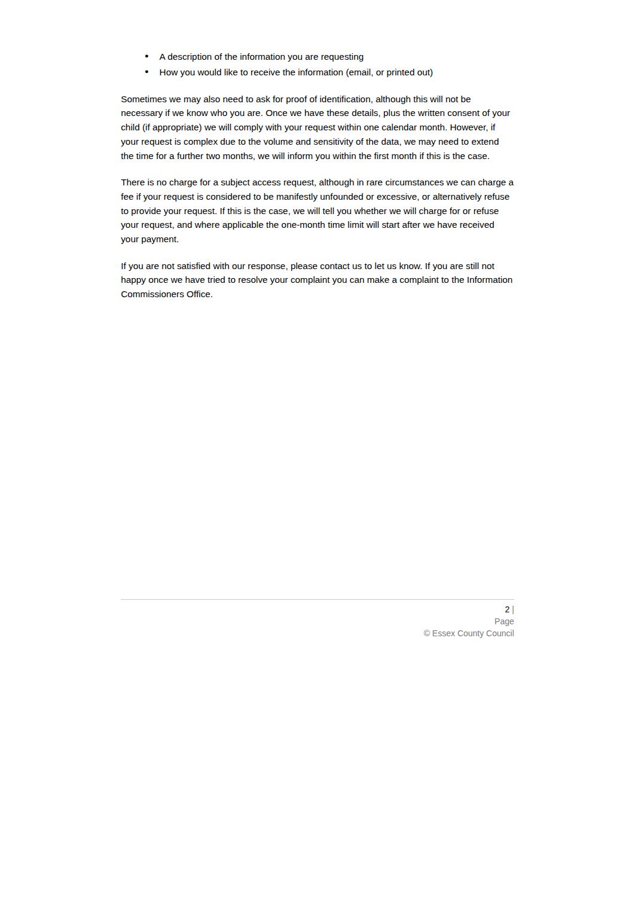A description of the information you are requesting
How you would like to receive the information (email, or printed out)
Sometimes we may also need to ask for proof of identification, although this will not be necessary if we know who you are. Once we have these details, plus the written consent of your child (if appropriate) we will comply with your request within one calendar month. However, if your request is complex due to the volume and sensitivity of the data, we may need to extend the time for a further two months, we will inform you within the first month if this is the case.
There is no charge for a subject access request, although in rare circumstances we can charge a fee if your request is considered to be manifestly unfounded or excessive, or alternatively refuse to provide your request. If this is the case, we will tell you whether we will charge for or refuse your request, and where applicable the one-month time limit will start after we have received your payment.
If you are not satisfied with our response, please contact us to let us know. If you are still not happy once we have tried to resolve your complaint you can make a complaint to the Information Commissioners Office.
2 |
Page
© Essex County Council